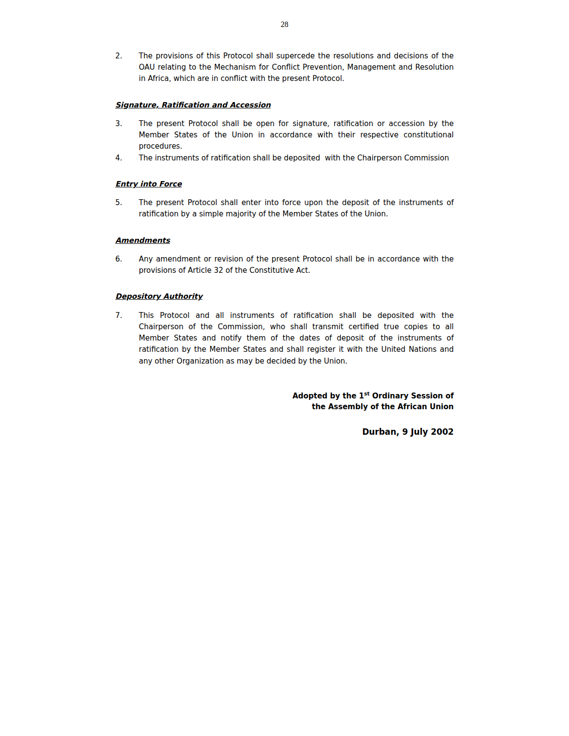28
2. The provisions of this Protocol shall supercede the resolutions and decisions of the OAU relating to the Mechanism for Conflict Prevention, Management and Resolution in Africa, which are in conflict with the present Protocol.
Signature, Ratification and Accession
3. The present Protocol shall be open for signature, ratification or accession by the Member States of the Union in accordance with their respective constitutional procedures.
4. The instruments of ratification shall be deposited with the Chairperson Commission
Entry into Force
5. The present Protocol shall enter into force upon the deposit of the instruments of ratification by a simple majority of the Member States of the Union.
Amendments
6. Any amendment or revision of the present Protocol shall be in accordance with the provisions of Article 32 of the Constitutive Act.
Depository Authority
7. This Protocol and all instruments of ratification shall be deposited with the Chairperson of the Commission, who shall transmit certified true copies to all Member States and notify them of the dates of deposit of the instruments of ratification by the Member States and shall register it with the United Nations and any other Organization as may be decided by the Union.
Adopted by the 1st Ordinary Session of the Assembly of the African Union Durban, 9 July 2002